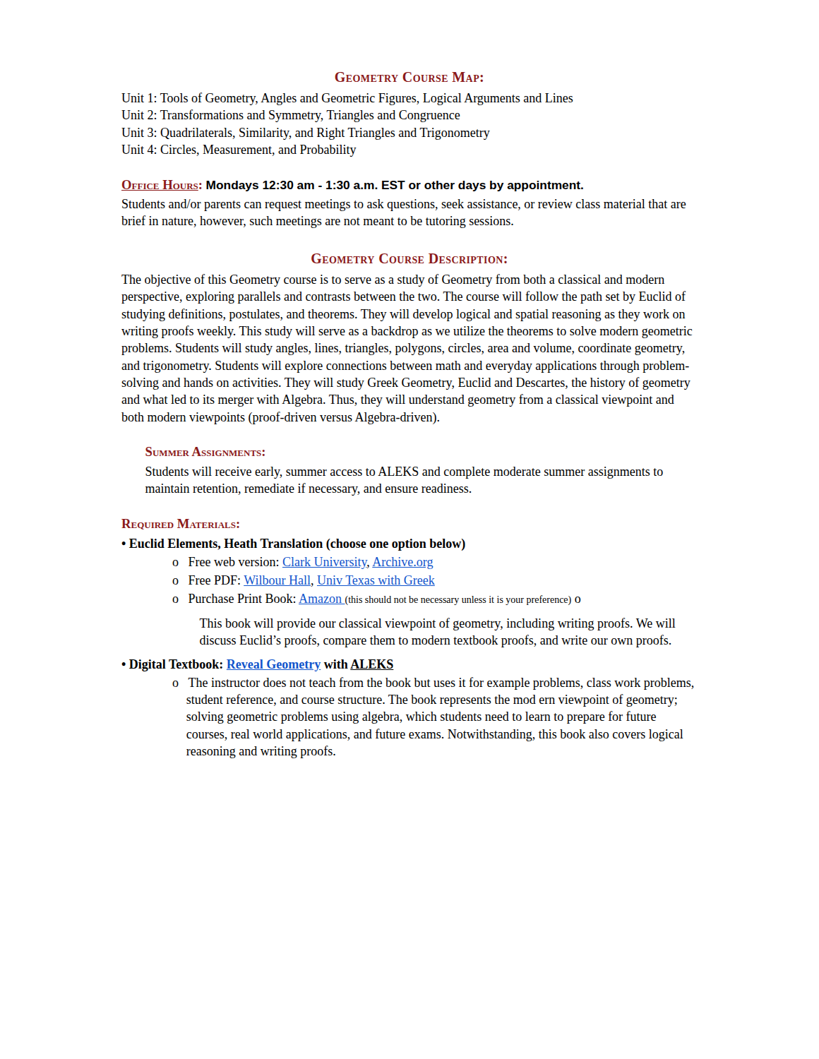Geometry Course Map:
Unit 1: Tools of Geometry, Angles and Geometric Figures, Logical Arguments and Lines
Unit 2: Transformations and Symmetry, Triangles and Congruence
Unit 3: Quadrilaterals, Similarity, and Right Triangles and Trigonometry
Unit 4: Circles, Measurement, and Probability
Office Hours: Mondays 12:30 am - 1:30 a.m. EST or other days by appointment.
Students and/or parents can request meetings to ask questions, seek assistance, or review class material that are brief in nature, however, such meetings are not meant to be tutoring sessions.
Geometry Course Description:
The objective of this Geometry course is to serve as a study of Geometry from both a classical and modern perspective, exploring parallels and contrasts between the two. The course will follow the path set by Euclid of studying definitions, postulates, and theorems. They will develop logical and spatial reasoning as they work on writing proofs weekly. This study will serve as a backdrop as we utilize the theorems to solve modern geometric problems. Students will study angles, lines, triangles, polygons, circles, area and volume, coordinate geometry, and trigonometry. Students will explore connections between math and everyday applications through problem-solving and hands on activities. They will study Greek Geometry, Euclid and Descartes, the history of geometry and what led to its merger with Algebra. Thus, they will understand geometry from a classical viewpoint and both modern viewpoints (proof-driven versus Algebra-driven).
Summer Assignments:
Students will receive early, summer access to ALEKS and complete moderate summer assignments to maintain retention, remediate if necessary, and ensure readiness.
Required Materials:
Euclid Elements, Heath Translation (choose one option below)
Free web version: Clark University, Archive.org
Free PDF: Wilbour Hall, Univ Texas with Greek
Purchase Print Book: Amazon (this should not be necessary unless it is your preference) o
This book will provide our classical viewpoint of geometry, including writing proofs. We will discuss Euclid’s proofs, compare them to modern textbook proofs, and write our own proofs.
Digital Textbook: Reveal Geometry with ALEKS
The instructor does not teach from the book but uses it for example problems, class work problems, student reference, and course structure. The book represents the mod ern viewpoint of geometry; solving geometric problems using algebra, which students need to learn to prepare for future courses, real world applications, and future exams. Notwithstanding, this book also covers logical reasoning and writing proofs.